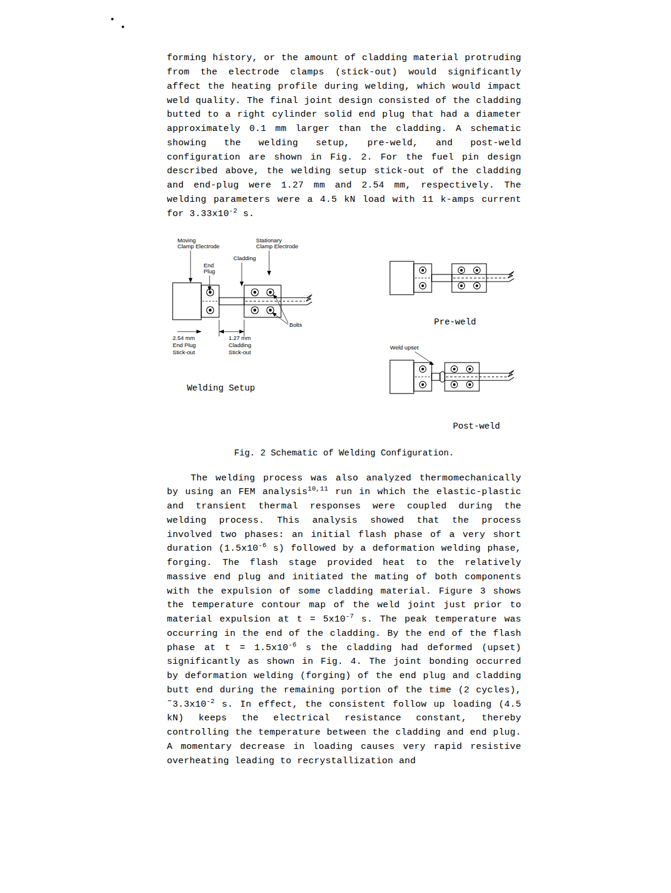•
•
forming history, or the amount of cladding material protruding from the electrode clamps (stick-out) would significantly affect the heating profile during welding, which would impact weld quality. The final joint design consisted of the cladding butted to a right cylinder solid end plug that had a diameter approximately 0.1 mm larger than the cladding. A schematic showing the welding setup, pre-weld, and post-weld configuration are shown in Fig. 2. For the fuel pin design described above, the welding setup stick-out of the cladding and end-plug were 1.27 mm and 2.54 mm, respectively. The welding parameters were a 4.5 kN load with 11 k-amps current for 3.33x10-2 s.
Moving Clamp Electrode Stationary Clamp Electrode Cladding End Plug Bolts 2.54 mm End Plug Stick-out 1.27 mm Cladding Stick-out
Welding Setup
Pre-weld
Weld upset
Post-weld
Fig. 2 Schematic of Welding Configuration.
The welding process was also analyzed thermomechanically by using an FEM analysis10,11 run in which the elastic-plastic and transient thermal responses were coupled during the welding process. This analysis showed that the process involved two phases: an initial flash phase of a very short duration (1.5x10-6 s) followed by a deformation welding phase, forging. The flash stage provided heat to the relatively massive end plug and initiated the mating of both components with the expulsion of some cladding material. Figure 3 shows the temperature contour map of the weld joint just prior to material expulsion at t = 5x10-7 s. The peak temperature was occurring in the end of the cladding. By the end of the flash phase at t = 1.5x10-6 s the cladding had deformed (upset) significantly as shown in Fig. 4. The joint bonding occurred by deformation welding (forging) of the end plug and cladding butt end during the remaining portion of the time (2 cycles), ˜3.3x10-2 s. In effect, the consistent follow up loading (4.5 kN) keeps the electrical resistance constant, thereby controlling the temperature between the cladding and end plug. A momentary decrease in loading causes very rapid resistive overheating leading to recrystallization and